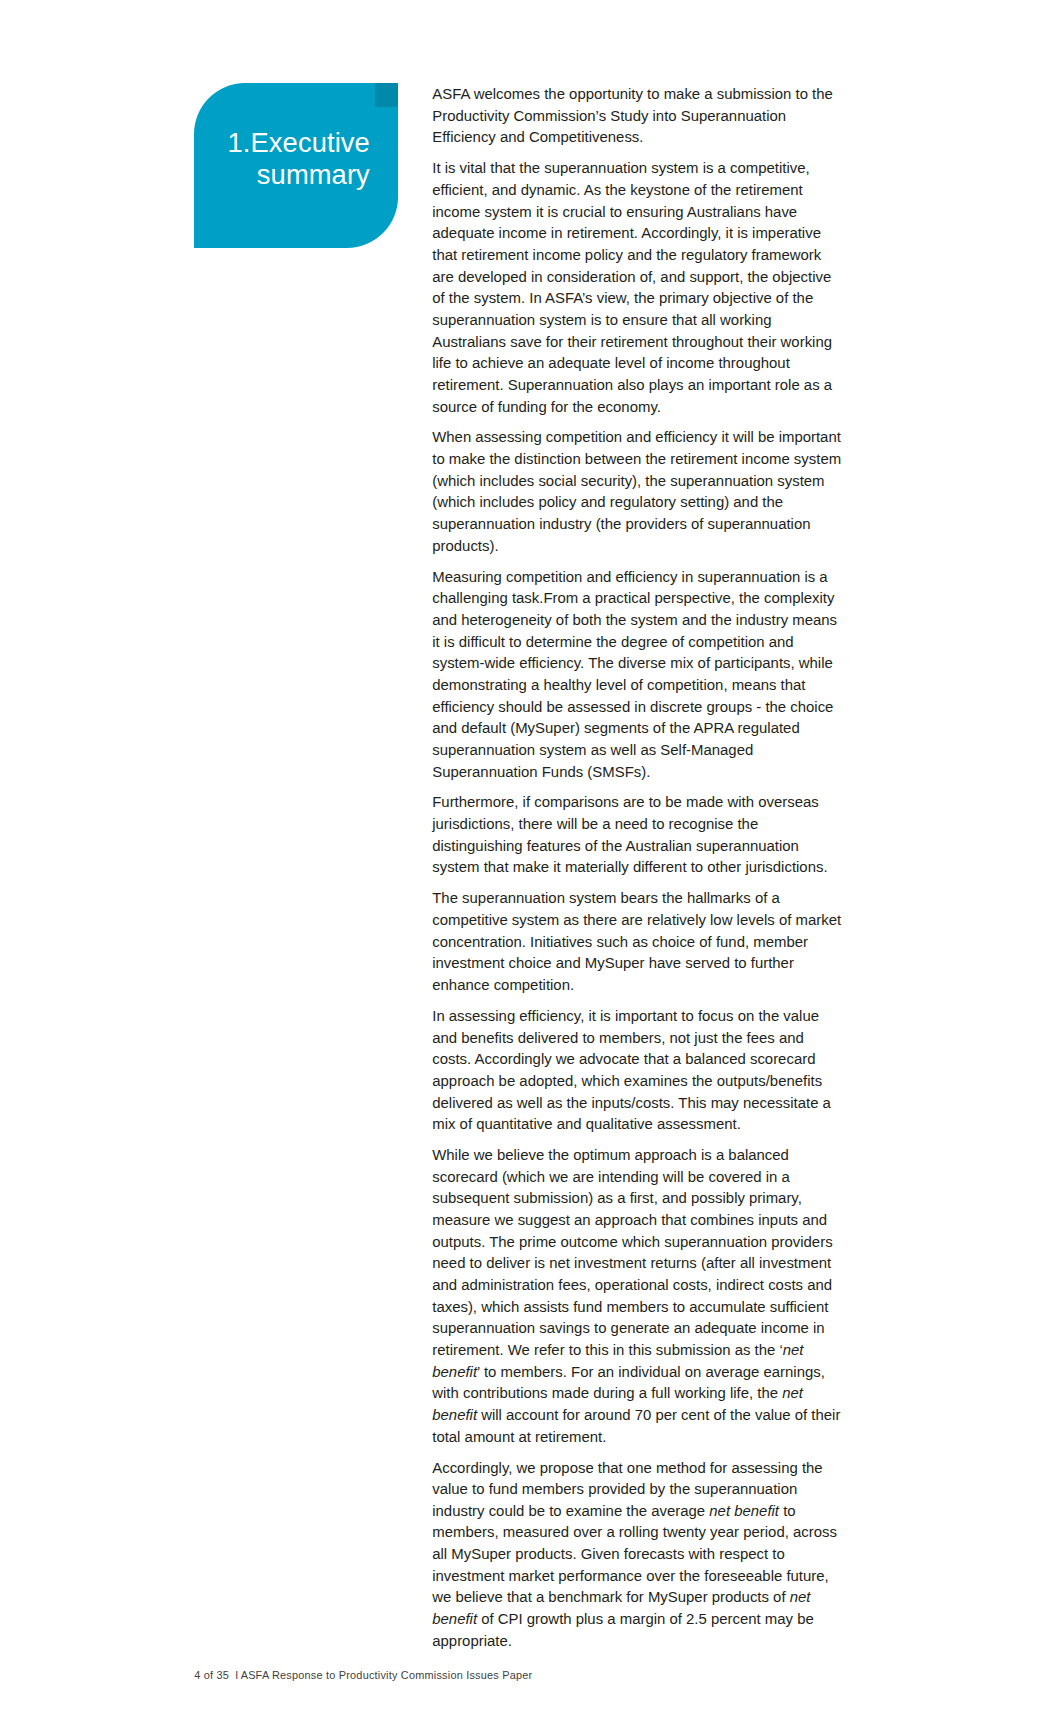1.Executive
summary
ASFA welcomes the opportunity to make a submission to the Productivity Commission’s Study into Superannuation Efficiency and Competitiveness.
It is vital that the superannuation system is a competitive, efficient, and dynamic. As the keystone of the retirement income system it is crucial to ensuring Australians have adequate income in retirement. Accordingly, it is imperative that retirement income policy and the regulatory framework are developed in consideration of, and support, the objective of the system. In ASFA’s view, the primary objective of the superannuation system is to ensure that all working Australians save for their retirement throughout their working life to achieve an adequate level of income throughout retirement. Superannuation also plays an important role as a source of funding for the economy.
When assessing competition and efficiency it will be important to make the distinction between the retirement income system (which includes social security), the superannuation system (which includes policy and regulatory setting) and the superannuation industry (the providers of superannuation products).
Measuring competition and efficiency in superannuation is a challenging task.From a practical perspective, the complexity and heterogeneity of both the system and the industry means it is difficult to determine the degree of competition and system-wide efficiency. The diverse mix of participants, while demonstrating a healthy level of competition, means that efficiency should be assessed in discrete groups - the choice and default (MySuper) segments of the APRA regulated superannuation system as well as Self-Managed Superannuation Funds (SMSFs).
Furthermore, if comparisons are to be made with overseas jurisdictions, there will be a need to recognise the distinguishing features of the Australian superannuation system that make it materially different to other jurisdictions.
The superannuation system bears the hallmarks of a competitive system as there are relatively low levels of market concentration. Initiatives such as choice of fund, member investment choice and MySuper have served to further enhance competition.
In assessing efficiency, it is important to focus on the value and benefits delivered to members, not just the fees and costs. Accordingly we advocate that a balanced scorecard approach be adopted, which examines the outputs/benefits delivered as well as the inputs/costs. This may necessitate a mix of quantitative and qualitative assessment.
While we believe the optimum approach is a balanced scorecard (which we are intending will be covered in a subsequent submission) as a first, and possibly primary, measure we suggest an approach that combines inputs and outputs. The prime outcome which superannuation providers need to deliver is net investment returns (after all investment and administration fees, operational costs, indirect costs and taxes), which assists fund members to accumulate sufficient superannuation savings to generate an adequate income in retirement. We refer to this in this submission as the ‘net benefit’ to members. For an individual on average earnings, with contributions made during a full working life, the net benefit will account for around 70 per cent of the value of their total amount at retirement.
Accordingly, we propose that one method for assessing the value to fund members provided by the superannuation industry could be to examine the average net benefit to members, measured over a rolling twenty year period, across all MySuper products. Given forecasts with respect to investment market performance over the foreseeable future, we believe that a benchmark for MySuper products of net benefit of CPI growth plus a margin of 2.5 percent may be appropriate.
4 of 35 l ASFA Response to Productivity Commission Issues Paper